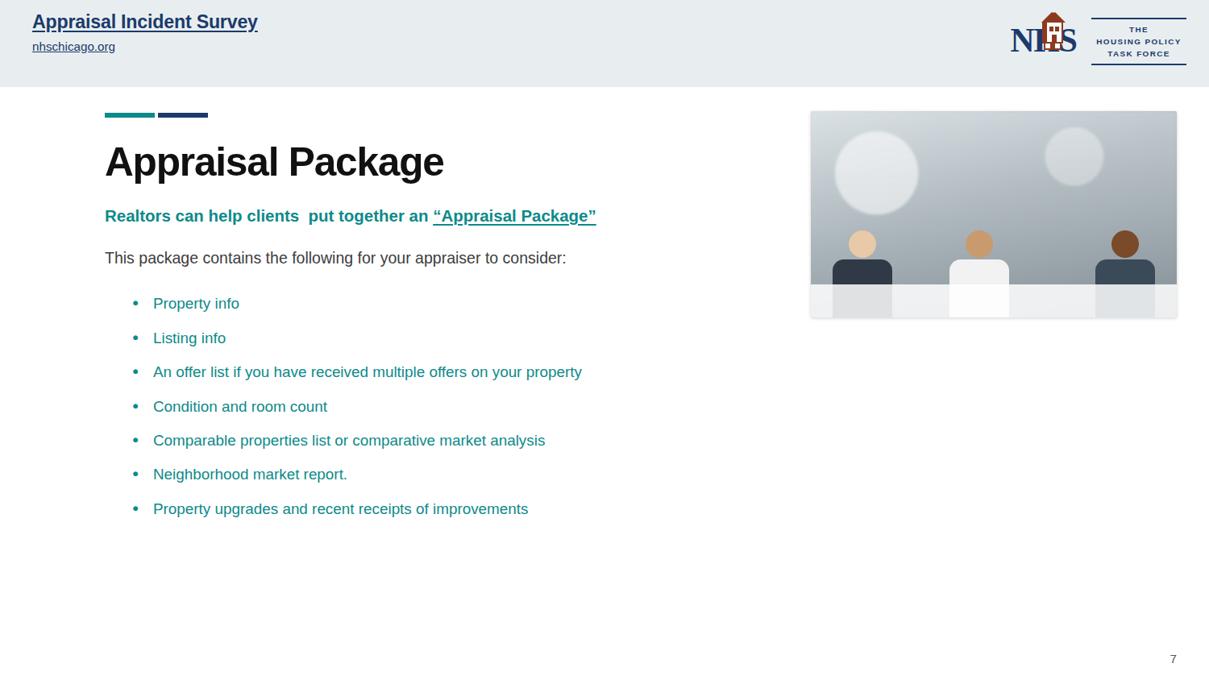Appraisal Incident Survey
nhschicago.org
NHS
THE
HOUSING POLICY
TASK FORCE
Appraisal Package
Realtors can help clients put together an “Appraisal Package”
This package contains the following for your appraiser to consider:
Property info
Listing info
An offer list if you have received multiple offers on your property
Condition and room count
Comparable properties list or comparative market analysis
Neighborhood market report.
Property upgrades and recent receipts of improvements
7